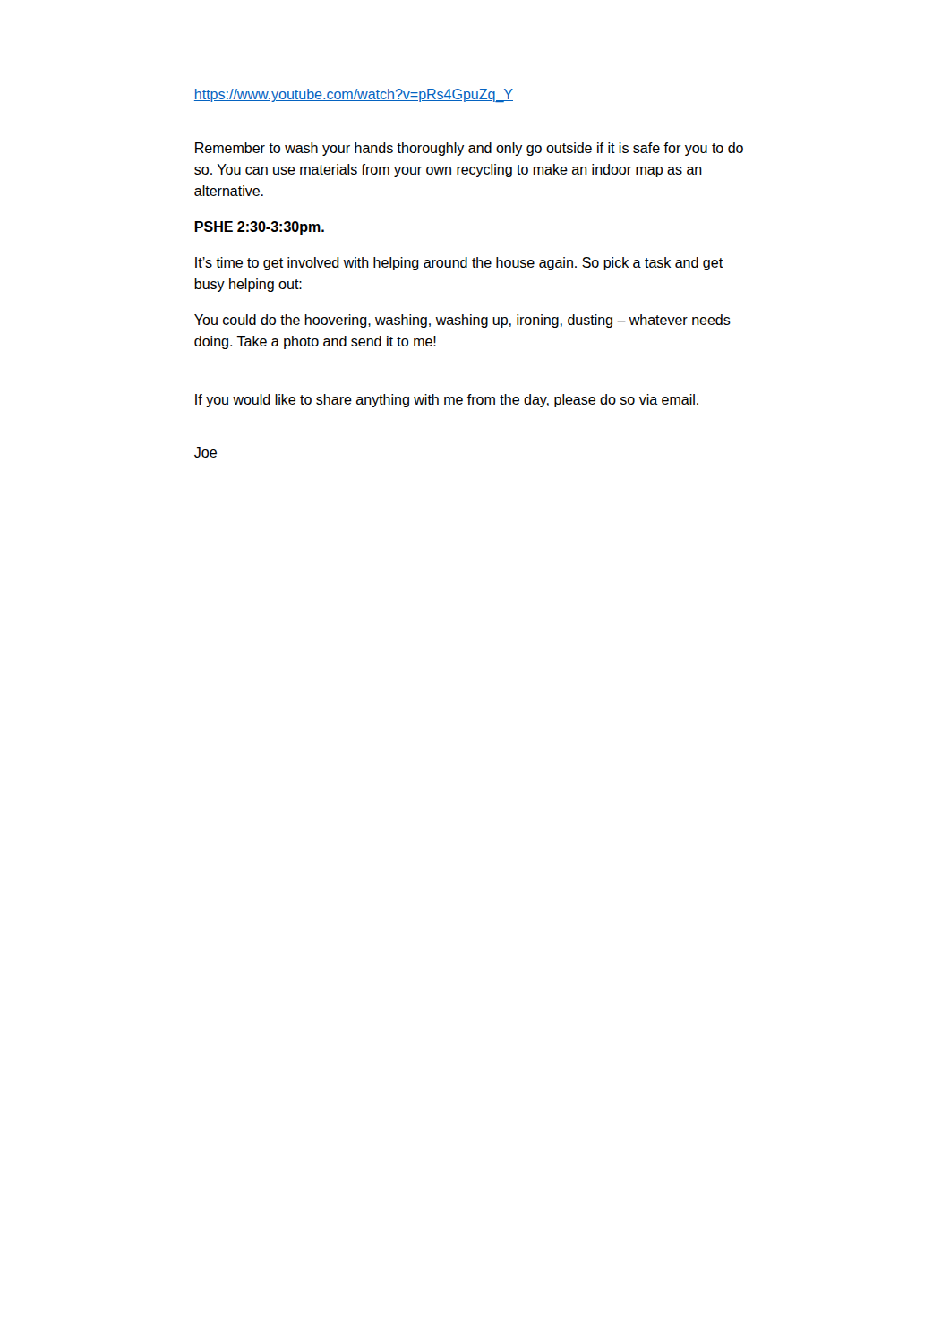https://www.youtube.com/watch?v=pRs4GpuZq_Y
Remember to wash your hands thoroughly and only go outside if it is safe for you to do so. You can use materials from your own recycling to make an indoor map as an alternative.
PSHE 2:30-3:30pm.
It’s time to get involved with helping around the house again. So pick a task and get busy helping out:
You could do the hoovering, washing, washing up, ironing, dusting – whatever needs doing. Take a photo and send it to me!
If you would like to share anything with me from the day, please do so via email.
Joe